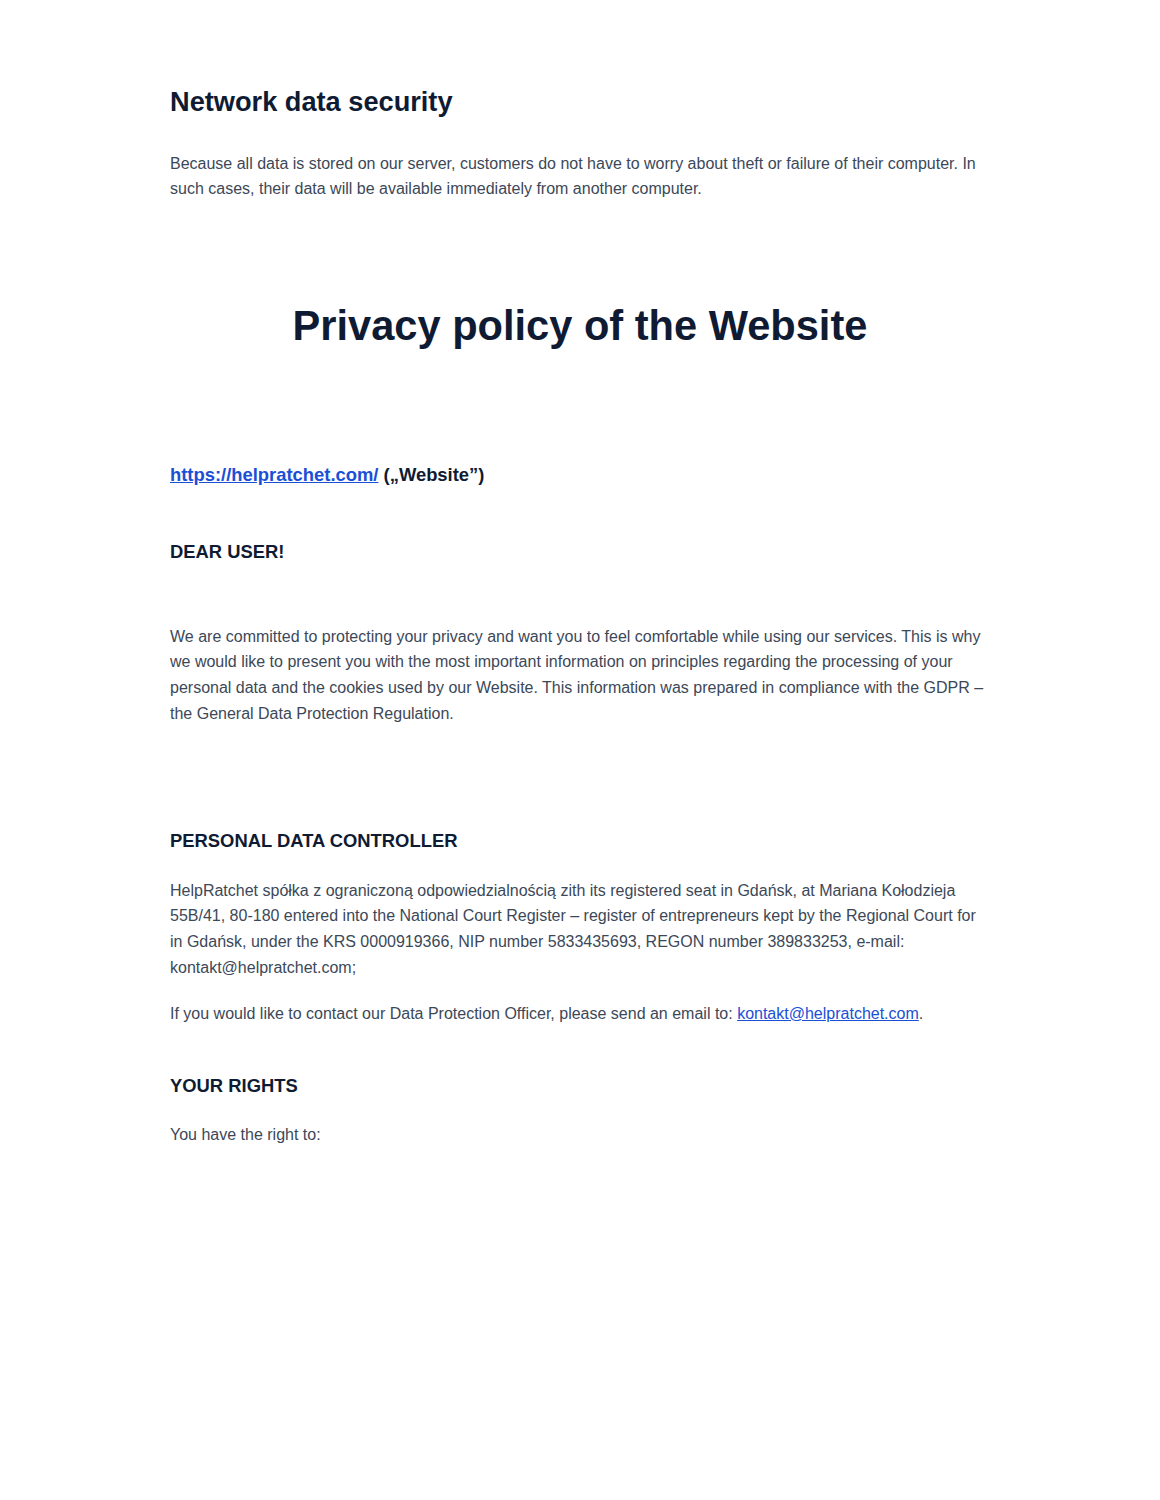Network data security
Because all data is stored on our server, customers do not have to worry about theft or failure of their computer. In such cases, their data will be available immediately from another computer.
Privacy policy of the Website
https://helpratchet.com/ („Website”)
DEAR USER!
We are committed to protecting your privacy and want you to feel comfortable while using our services. This is why we would like to present you with the most important information on principles regarding the processing of your personal data and the cookies used by our Website. This information was prepared in compliance with the GDPR – the General Data Protection Regulation.
PERSONAL DATA CONTROLLER
HelpRatchet spółka z ograniczoną odpowiedzialnością zith its registered seat in Gdańsk, at Mariana Kołodzieja 55B/41, 80-180 entered into the National Court Register – register of entrepreneurs kept by the Regional Court for in Gdańsk, under the KRS 0000919366, NIP number 5833435693, REGON number 389833253, e-mail: kontakt@helpratchet.com;
If you would like to contact our Data Protection Officer, please send an email to: kontakt@helpratchet.com.
YOUR RIGHTS
You have the right to: